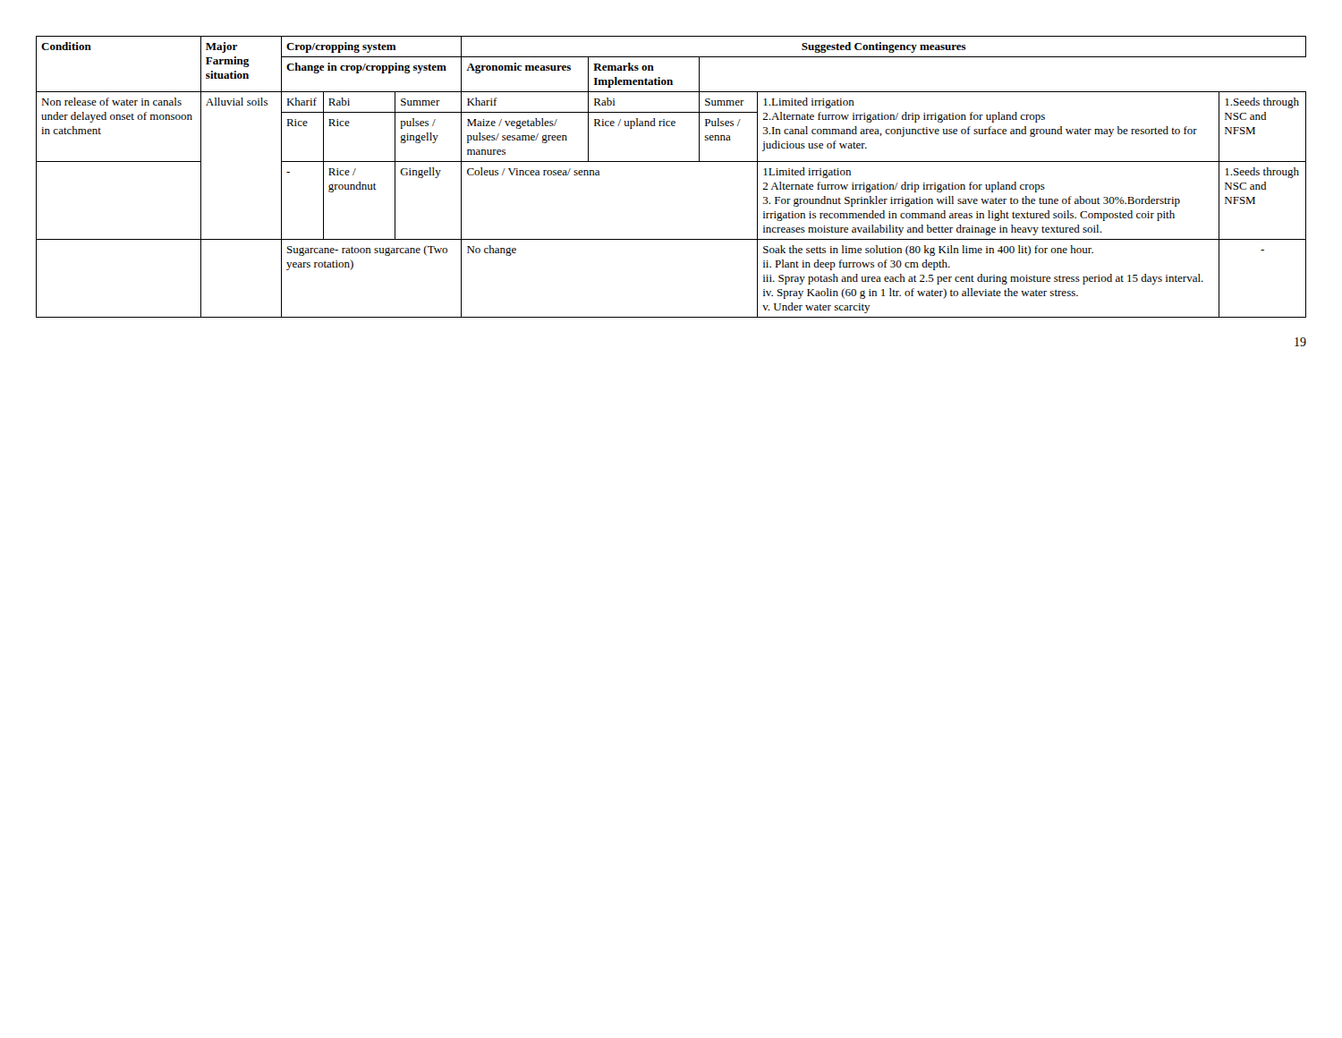| Condition | Major Farming situation | Crop/cropping system | Suggested Contingency measures |
| --- | --- | --- | --- |
| Change in crop/cropping system | Agronomic measures | Remarks on Implementation |
| Non release of water in canals under delayed onset of monsoon in catchment | Alluvial soils | Kharif | Rabi | Summer | Kharif | Rabi | Summer | 1.Limited irrigation 2.Alternate furrow irrigation/ drip irrigation for upland crops 3.In canal command area, conjunctive use of surface and ground water may be resorted to for judicious use of water. | 1.Seeds through NSC and NFSM |
| Rice | Rice | pulses / gingelly | Maize / vegetables/ pulses/ sesame/ green manures | Rice / upland rice | Pulses / senna |
| | - | Rice / groundnut | Gingelly | Coleus / Vincea rosea/ senna | 1Limited irrigation 2 Alternate furrow irrigation/ drip irrigation for upland crops 3. For groundnut Sprinkler irrigation will save water to the tune of about 30%.Borderstrip irrigation is recommended in command areas in light textured soils. Composted coir pith increases moisture availability and better drainage in heavy textured soil. | 1.Seeds through NSC and NFSM |
| | | Sugarcane- ratoon sugarcane (Two years rotation) | No change | Soak the setts in lime solution (80 kg Kiln lime in 400 lit) for one hour. ii. Plant in deep furrows of 30 cm depth. iii. Spray potash and urea each at 2.5 per cent during moisture stress period at 15 days interval. iv. Spray Kaolin (60 g in 1 ltr. of water) to alleviate the water stress. v. Under water scarcity | - |
19